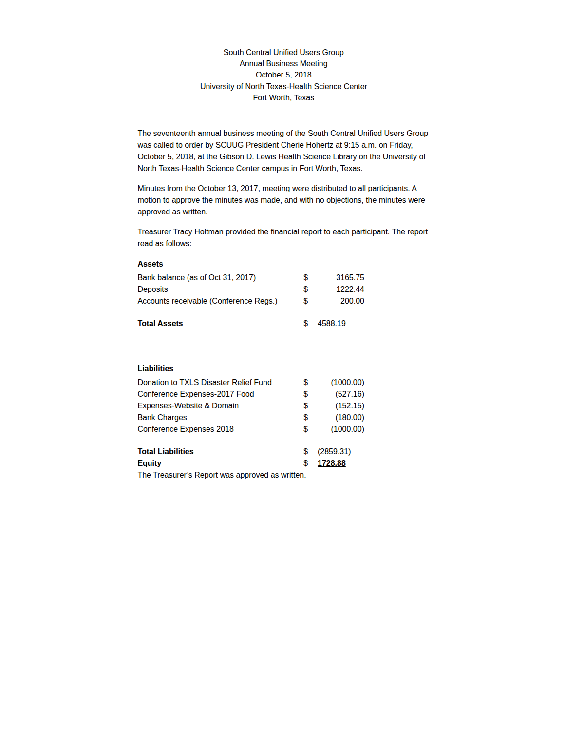South Central Unified Users Group
Annual Business Meeting
October 5, 2018
University of North Texas-Health Science Center
Fort Worth, Texas
The seventeenth annual business meeting of the South Central Unified Users Group was called to order by SCUUG President Cherie Hohertz at 9:15 a.m. on Friday, October 5, 2018, at the Gibson D. Lewis Health Science Library on the University of North Texas-Health Science Center campus in Fort Worth, Texas.
Minutes from the October 13, 2017, meeting were distributed to all participants. A motion to approve the minutes was made, and with no objections, the minutes were approved as written.
Treasurer Tracy Holtman provided the financial report to each participant. The report read as follows:
Assets
| Bank balance (as of Oct 31, 2017) | $ | 3165.75 | |
| Deposits | $ | 1222.44 | |
| Accounts receivable (Conference Regs.) | $ | 200.00 | |
| Total Assets | $ | 4588.19 |
Liabilities
| Donation to TXLS Disaster Relief Fund | $ | (1000.00) | |
| Conference Expenses-2017 Food | $ | (527.16) | |
| Expenses-Website & Domain | $ | (152.15) | |
| Bank Charges | $ | (180.00) | |
| Conference Expenses 2018 | $ | (1000.00) | |
| Total Liabilities | $ | (2859.31) |
| Equity | $ | 1728.88 |
The Treasurer’s Report was approved as written.